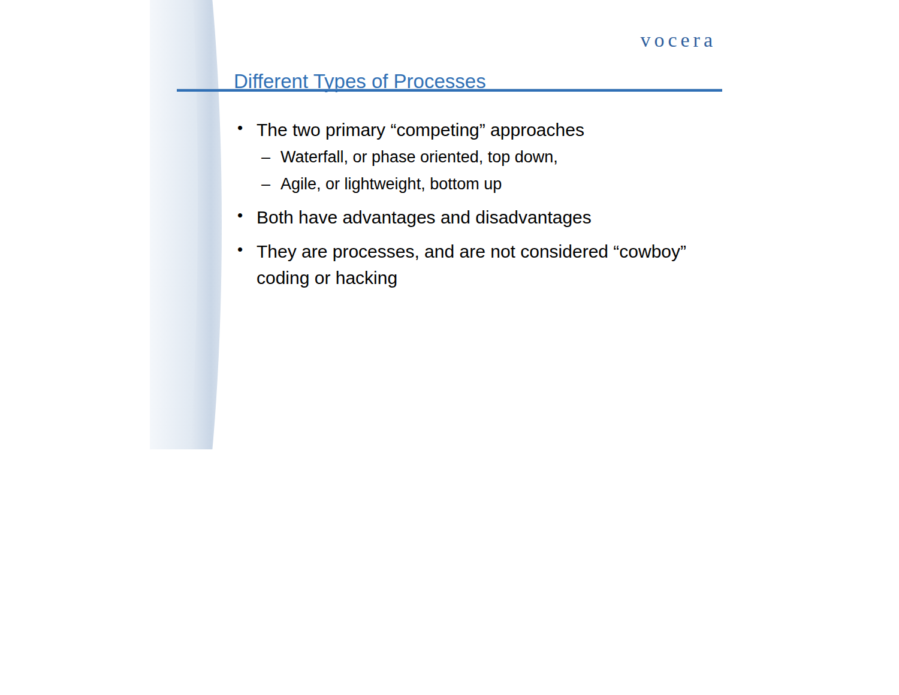vocera
Different Types of Processes
The two primary “competing” approaches
Waterfall, or phase oriented, top down,
Agile, or lightweight, bottom up
Both have advantages and disadvantages
They are processes, and are not considered “cowboy” coding or hacking